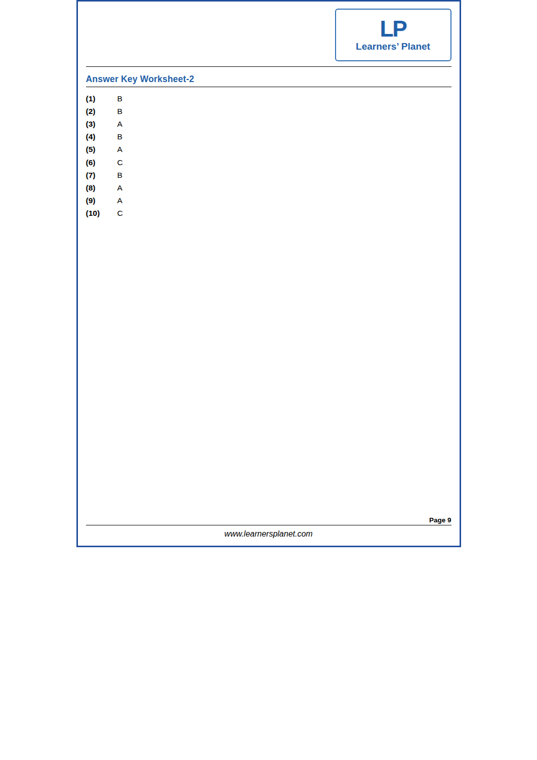LP
Learners’ Planet
Answer Key Worksheet-2
(1) B
(2) B
(3) A
(4) B
(5) A
(6) C
(7) B
(8) A
(9) A
(10) C
Page 9
www.learnersplanet.com